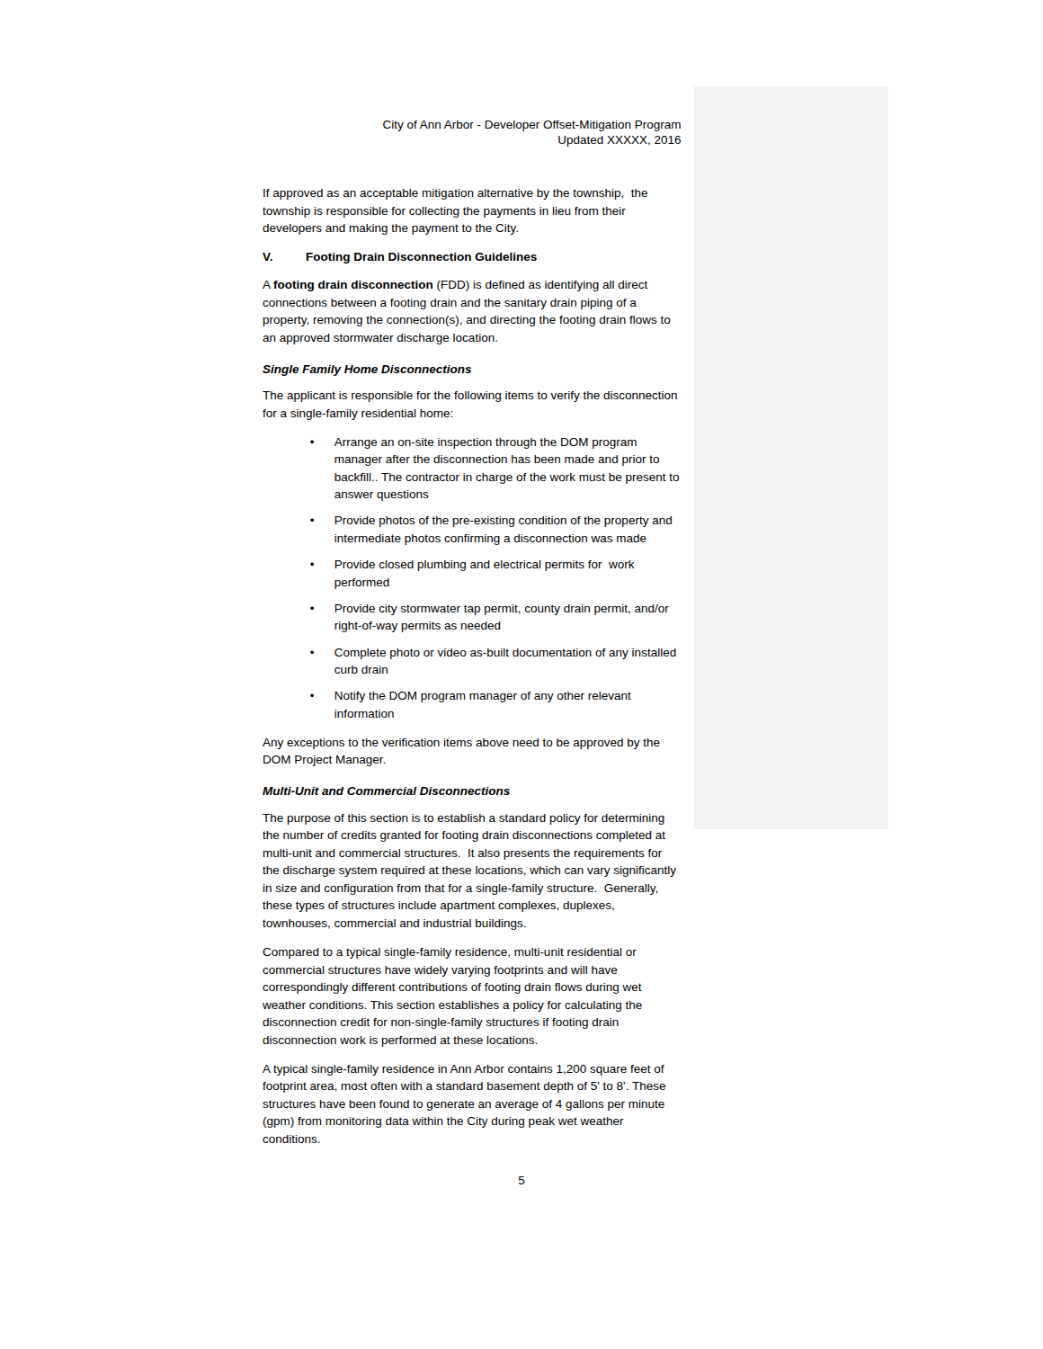City of Ann Arbor - Developer Offset-Mitigation Program
Updated XXXXX, 2016
If approved as an acceptable mitigation alternative by the township, the township is responsible for collecting the payments in lieu from their developers and making the payment to the City.
V. Footing Drain Disconnection Guidelines
A footing drain disconnection (FDD) is defined as identifying all direct connections between a footing drain and the sanitary drain piping of a property, removing the connection(s), and directing the footing drain flows to an approved stormwater discharge location.
Single Family Home Disconnections
The applicant is responsible for the following items to verify the disconnection for a single-family residential home:
Arrange an on-site inspection through the DOM program manager after the disconnection has been made and prior to backfill.. The contractor in charge of the work must be present to answer questions
Provide photos of the pre-existing condition of the property and intermediate photos confirming a disconnection was made
Provide closed plumbing and electrical permits for work performed
Provide city stormwater tap permit, county drain permit, and/or right-of-way permits as needed
Complete photo or video as-built documentation of any installed curb drain
Notify the DOM program manager of any other relevant information
Any exceptions to the verification items above need to be approved by the DOM Project Manager.
Multi-Unit and Commercial Disconnections
The purpose of this section is to establish a standard policy for determining the number of credits granted for footing drain disconnections completed at multi-unit and commercial structures. It also presents the requirements for the discharge system required at these locations, which can vary significantly in size and configuration from that for a single-family structure. Generally, these types of structures include apartment complexes, duplexes, townhouses, commercial and industrial buildings.
Compared to a typical single-family residence, multi-unit residential or commercial structures have widely varying footprints and will have correspondingly different contributions of footing drain flows during wet weather conditions. This section establishes a policy for calculating the disconnection credit for non-single-family structures if footing drain disconnection work is performed at these locations.
A typical single-family residence in Ann Arbor contains 1,200 square feet of footprint area, most often with a standard basement depth of 5' to 8'. These structures have been found to generate an average of 4 gallons per minute (gpm) from monitoring data within the City during peak wet weather conditions.
5